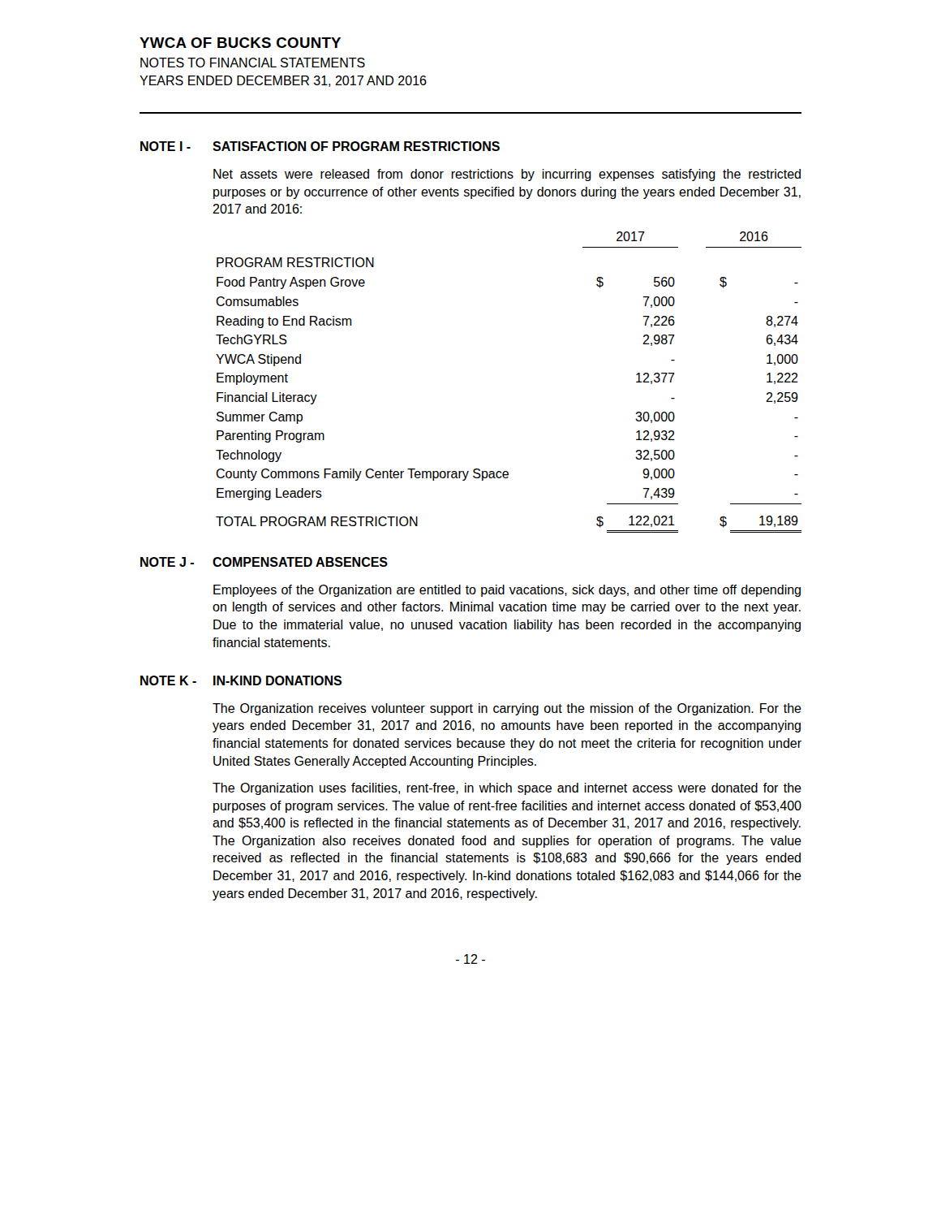YWCA OF BUCKS COUNTY
NOTES TO FINANCIAL STATEMENTS
YEARS ENDED DECEMBER 31, 2017 AND 2016
NOTE I - SATISFACTION OF PROGRAM RESTRICTIONS
Net assets were released from donor restrictions by incurring expenses satisfying the restricted purposes or by occurrence of other events specified by donors during the years ended December 31, 2017 and 2016:
| | 2017 | | 2016 |
| --- | --- | --- | --- |
| PROGRAM RESTRICTION | | | | | |
| Food Pantry Aspen Grove | $ | 560 | | $ | - |
| Comsumables | | 7,000 | | | - |
| Reading to End Racism | | 7,226 | | | 8,274 |
| TechGYRLS | | 2,987 | | | 6,434 |
| YWCA Stipend | | - | | | 1,000 |
| Employment | | 12,377 | | | 1,222 |
| Financial Literacy | | - | | | 2,259 |
| Summer Camp | | 30,000 | | | - |
| Parenting Program | | 12,932 | | | - |
| Technology | | 32,500 | | | - |
| County Commons Family Center Temporary Space | | 9,000 | | | - |
| Emerging Leaders | | 7,439 | | | - |
| TOTAL PROGRAM RESTRICTION | $ | 122,021 | | $ | 19,189 |
NOTE J - COMPENSATED ABSENCES
Employees of the Organization are entitled to paid vacations, sick days, and other time off depending on length of services and other factors. Minimal vacation time may be carried over to the next year. Due to the immaterial value, no unused vacation liability has been recorded in the accompanying financial statements.
NOTE K - IN-KIND DONATIONS
The Organization receives volunteer support in carrying out the mission of the Organization. For the years ended December 31, 2017 and 2016, no amounts have been reported in the accompanying financial statements for donated services because they do not meet the criteria for recognition under United States Generally Accepted Accounting Principles.
The Organization uses facilities, rent-free, in which space and internet access were donated for the purposes of program services. The value of rent-free facilities and internet access donated of $53,400 and $53,400 is reflected in the financial statements as of December 31, 2017 and 2016, respectively. The Organization also receives donated food and supplies for operation of programs. The value received as reflected in the financial statements is $108,683 and $90,666 for the years ended December 31, 2017 and 2016, respectively. In-kind donations totaled $162,083 and $144,066 for the years ended December 31, 2017 and 2016, respectively.
- 12 -